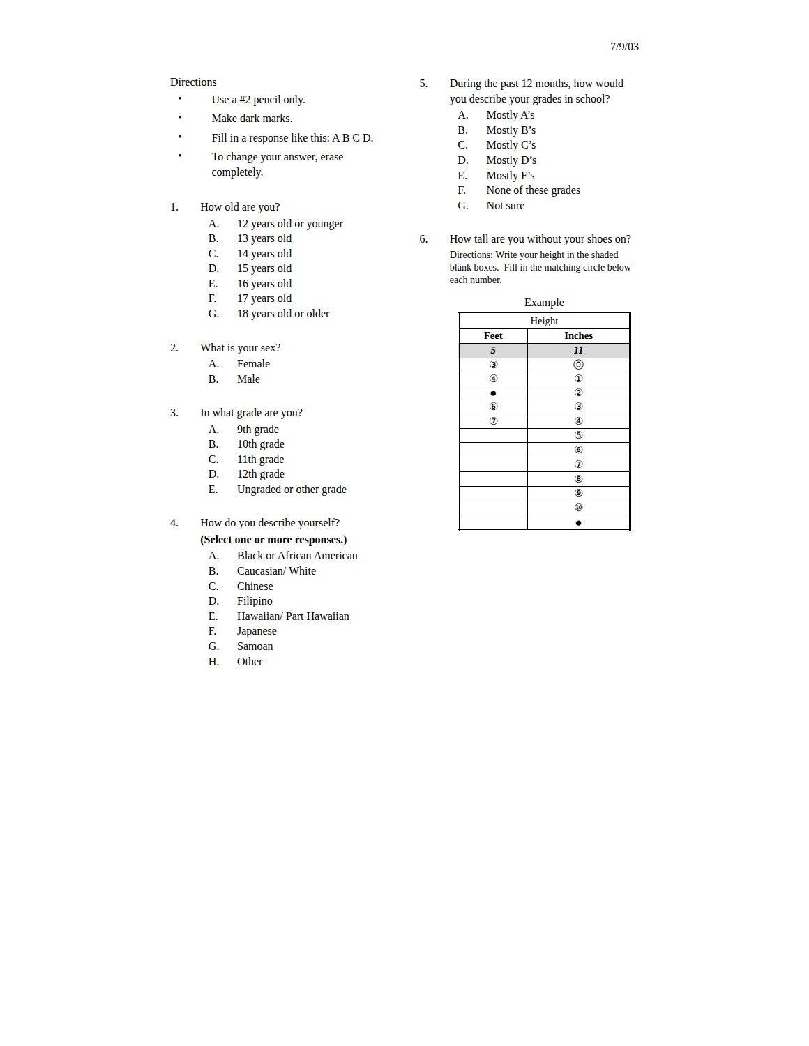7/9/03
Directions
Use a #2 pencil only.
Make dark marks.
Fill in a response like this: A B C D.
To change your answer, erase completely.
1.
How old are you?
A. 12 years old or younger
B. 13 years old
C. 14 years old
D. 15 years old
E. 16 years old
F. 17 years old
G. 18 years old or older
2.
What is your sex?
A. Female
B. Male
3.
In what grade are you?
A. 9th grade
B. 10th grade
C. 11th grade
D. 12th grade
E. Ungraded or other grade
4.
How do you describe yourself?
(Select one or more responses.)
A. Black or African American
B. Caucasian/ White
C. Chinese
D. Filipino
E. Hawaiian/ Part Hawaiian
F. Japanese
G. Samoan
H. Other
5.
During the past 12 months, how would you describe your grades in school?
A. Mostly A’s
B. Mostly B’s
C. Mostly C’s
D. Mostly D’s
E. Mostly F’s
F. None of these grades
G. Not sure
6.
How tall are you without your shoes on?
Directions: Write your height in the shaded blank boxes. Fill in the matching circle below each number.
Example
| Height |
| --- |
| Feet | Inches |
| 5 | 11 |
| ③ | ⓪ |
| ④ | ① |
| ● | ② |
| ⑥ | ③ |
| ⑦ | ④ |
| | ⑤ |
| | ⑥ |
| | ⑦ |
| | ⑧ |
| | ⑨ |
| | ⑩ |
| | ● |